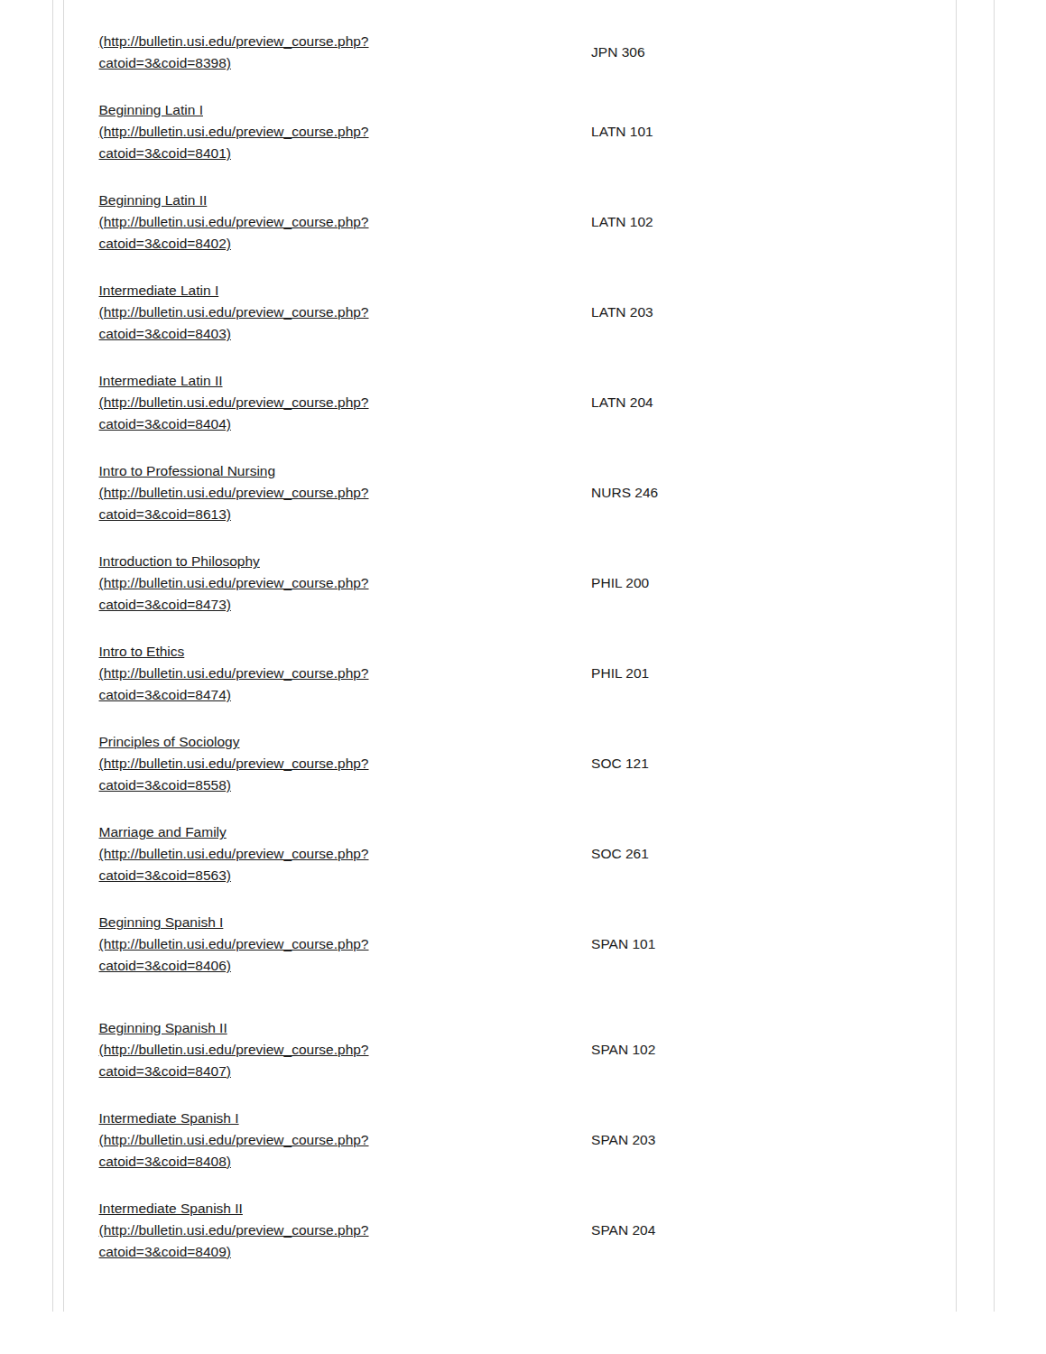| (http://bulletin.usi.edu/preview_course.php? catoid=3&coid=8398) | JPN 306 |
| Beginning Latin I (http://bulletin.usi.edu/preview_course.php? catoid=3&coid=8401) | LATN 101 |
| Beginning Latin II (http://bulletin.usi.edu/preview_course.php? catoid=3&coid=8402) | LATN 102 |
| Intermediate Latin I (http://bulletin.usi.edu/preview_course.php? catoid=3&coid=8403) | LATN 203 |
| Intermediate Latin II (http://bulletin.usi.edu/preview_course.php? catoid=3&coid=8404) | LATN 204 |
| Intro to Professional Nursing (http://bulletin.usi.edu/preview_course.php? catoid=3&coid=8613) | NURS 246 |
| Introduction to Philosophy (http://bulletin.usi.edu/preview_course.php? catoid=3&coid=8473) | PHIL 200 |
| Intro to Ethics (http://bulletin.usi.edu/preview_course.php? catoid=3&coid=8474) | PHIL 201 |
| Principles of Sociology (http://bulletin.usi.edu/preview_course.php? catoid=3&coid=8558) | SOC 121 |
| Marriage and Family (http://bulletin.usi.edu/preview_course.php? catoid=3&coid=8563) | SOC 261 |
| Beginning Spanish I (http://bulletin.usi.edu/preview_course.php? catoid=3&coid=8406) | SPAN 101 |
| Beginning Spanish II (http://bulletin.usi.edu/preview_course.php? catoid=3&coid=8407) | SPAN 102 |
| Intermediate Spanish I (http://bulletin.usi.edu/preview_course.php? catoid=3&coid=8408) | SPAN 203 |
| Intermediate Spanish II (http://bulletin.usi.edu/preview_course.php? catoid=3&coid=8409) | SPAN 204 |